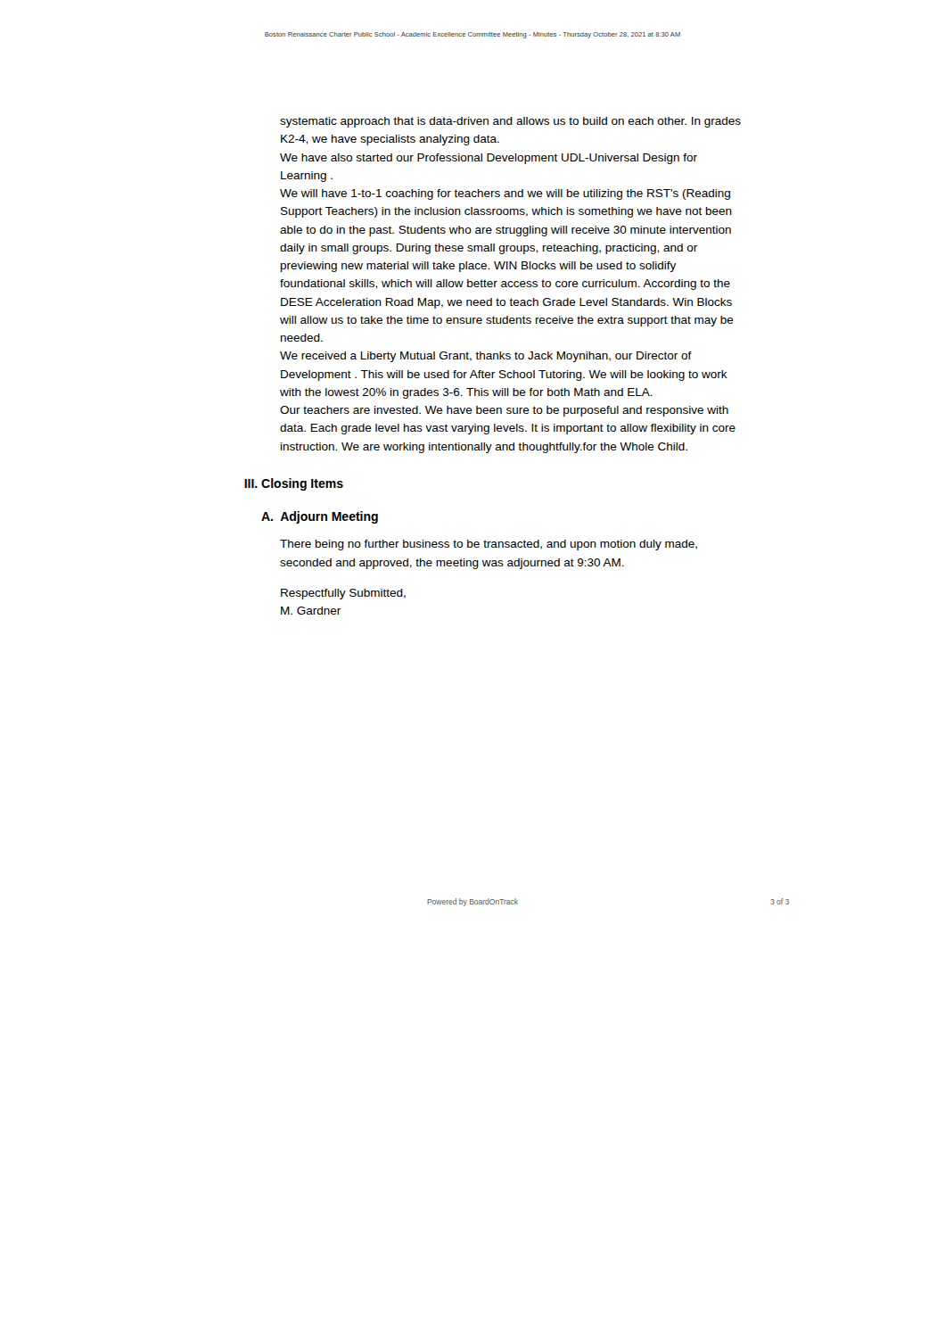Boston Renaissance Charter Public School - Academic Excellence Committee Meeting - Minutes - Thursday October 28, 2021 at 8:30 AM
systematic approach that is data-driven and allows us to build on each other. In grades K2-4, we have specialists analyzing data.
We have also started our Professional Development UDL-Universal Design for Learning .
We will have 1-to-1 coaching for teachers and we will be utilizing the RST's (Reading Support Teachers) in the inclusion classrooms, which is something we have not been able to do in the past. Students who are struggling will receive 30 minute intervention daily in small groups. During these small groups, reteaching, practicing, and or previewing new material will take place. WIN Blocks will be used to solidify foundational skills, which will allow better access to core curriculum. According to the DESE Acceleration Road Map, we need to teach Grade Level Standards. Win Blocks will allow us to take the time to ensure students receive the extra support that may be needed.
We received a Liberty Mutual Grant, thanks to Jack Moynihan, our Director of Development . This will be used for After School Tutoring. We will be looking to work with the lowest 20% in grades 3-6. This will be for both Math and ELA.
Our teachers are invested. We have been sure to be purposeful and responsive with data. Each grade level has vast varying levels. It is important to allow flexibility in core instruction. We are working intentionally and thoughtfully.for the Whole Child.
III. Closing Items
A. Adjourn Meeting
There being no further business to be transacted, and upon motion duly made, seconded and approved, the meeting was adjourned at 9:30 AM.
Respectfully Submitted,
M. Gardner
Powered by BoardOnTrack
3 of 3